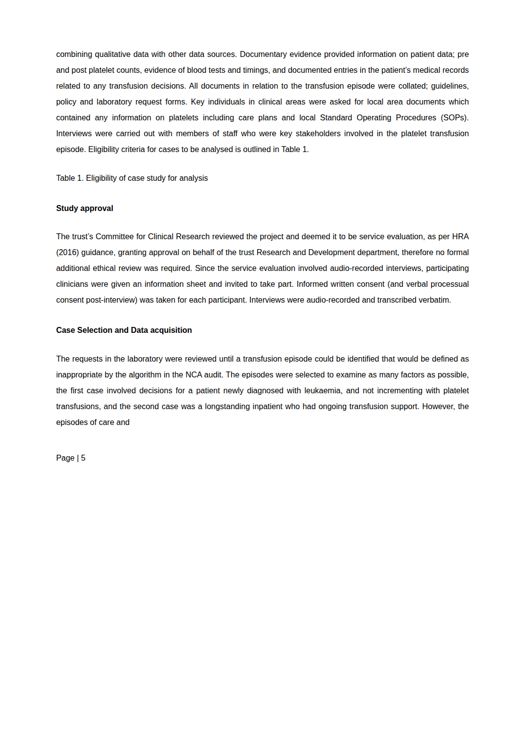combining qualitative data with other data sources. Documentary evidence provided information on patient data; pre and post platelet counts, evidence of blood tests and timings, and documented entries in the patient’s medical records related to any transfusion decisions. All documents in relation to the transfusion episode were collated; guidelines, policy and laboratory request forms. Key individuals in clinical areas were asked for local area documents which contained any information on platelets including care plans and local Standard Operating Procedures (SOPs). Interviews were carried out with members of staff who were key stakeholders involved in the platelet transfusion episode. Eligibility criteria for cases to be analysed is outlined in Table 1.
Table 1. Eligibility of case study for analysis
Study approval
The trust’s Committee for Clinical Research reviewed the project and deemed it to be service evaluation, as per HRA (2016) guidance, granting approval on behalf of the trust Research and Development department, therefore no formal additional ethical review was required. Since the service evaluation involved audio-recorded interviews, participating clinicians were given an information sheet and invited to take part. Informed written consent (and verbal processual consent post-interview) was taken for each participant. Interviews were audio-recorded and transcribed verbatim.
Case Selection and Data acquisition
The requests in the laboratory were reviewed until a transfusion episode could be identified that would be defined as inappropriate by the algorithm in the NCA audit. The episodes were selected to examine as many factors as possible, the first case involved decisions for a patient newly diagnosed with leukaemia, and not incrementing with platelet transfusions, and the second case was a longstanding inpatient who had ongoing transfusion support. However, the episodes of care and
Page | 5